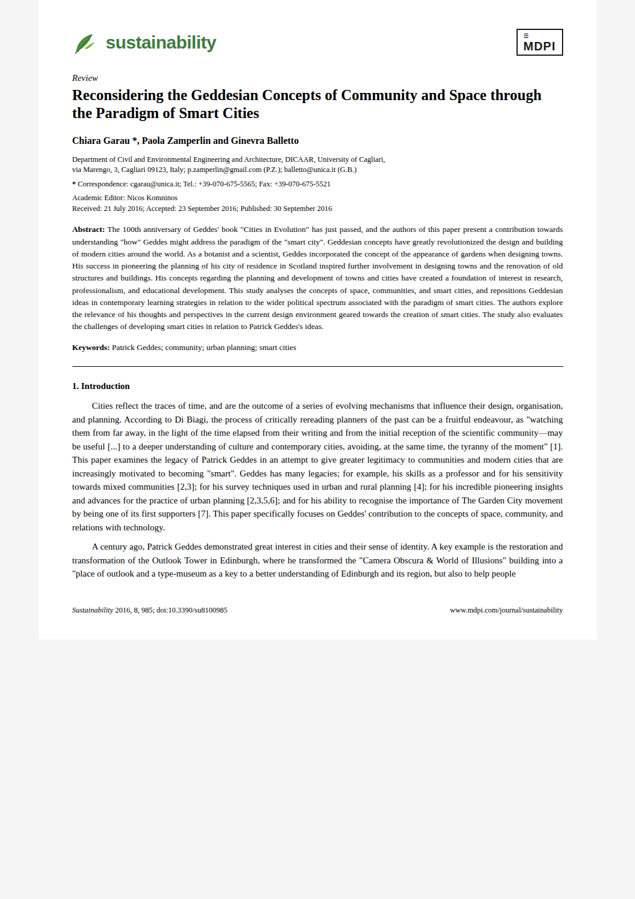sustainability
☰MDPI
Review
Reconsidering the Geddesian Concepts of Community and Space through the Paradigm of Smart Cities
Chiara Garau *, Paola Zamperlin and Ginevra Balletto
Department of Civil and Environmental Engineering and Architecture, DICAAR, University of Cagliari,
via Marengo, 3, Cagliari 09123, Italy; p.zamperlin@gmail.com (P.Z.); balletto@unica.it (G.B.)
* Correspondence: cgarau@unica.it; Tel.: +39-070-675-5565; Fax: +39-070-675-5521
Academic Editor: Nicos Komninos
Received: 21 July 2016; Accepted: 23 September 2016; Published: 30 September 2016
Abstract: The 100th anniversary of Geddes' book "Cities in Evolution" has just passed, and the authors of this paper present a contribution towards understanding "how" Geddes might address the paradigm of the "smart city". Geddesian concepts have greatly revolutionized the design and building of modern cities around the world. As a botanist and a scientist, Geddes incorporated the concept of the appearance of gardens when designing towns. His success in pioneering the planning of his city of residence in Scotland inspired further involvement in designing towns and the renovation of old structures and buildings. His concepts regarding the planning and development of towns and cities have created a foundation of interest in research, professionalism, and educational development. This study analyses the concepts of space, communities, and smart cities, and repositions Geddesian ideas in contemporary learning strategies in relation to the wider political spectrum associated with the paradigm of smart cities. The authors explore the relevance of his thoughts and perspectives in the current design environment geared towards the creation of smart cities. The study also evaluates the challenges of developing smart cities in relation to Patrick Geddes's ideas.
Keywords: Patrick Geddes; community; urban planning; smart cities
1. Introduction
Cities reflect the traces of time, and are the outcome of a series of evolving mechanisms that influence their design, organisation, and planning. According to Di Biagi, the process of critically rereading planners of the past can be a fruitful endeavour, as "watching them from far away, in the light of the time elapsed from their writing and from the initial reception of the scientific community—may be useful [...] to a deeper understanding of culture and contemporary cities, avoiding, at the same time, the tyranny of the moment" [1]. This paper examines the legacy of Patrick Geddes in an attempt to give greater legitimacy to communities and modern cities that are increasingly motivated to becoming "smart". Geddes has many legacies; for example, his skills as a professor and for his sensitivity towards mixed communities [2,3]; for his survey techniques used in urban and rural planning [4]; for his incredible pioneering insights and advances for the practice of urban planning [2,3,5,6]; and for his ability to recognise the importance of The Garden City movement by being one of its first supporters [7]. This paper specifically focuses on Geddes' contribution to the concepts of space, community, and relations with technology.
A century ago, Patrick Geddes demonstrated great interest in cities and their sense of identity. A key example is the restoration and transformation of the Outlook Tower in Edinburgh, where he transformed the "Camera Obscura & World of Illusions" building into a "place of outlook and a type-museum as a key to a better understanding of Edinburgh and its region, but also to help people
Sustainability 2016, 8, 985; doi:10.3390/su8100985
www.mdpi.com/journal/sustainability